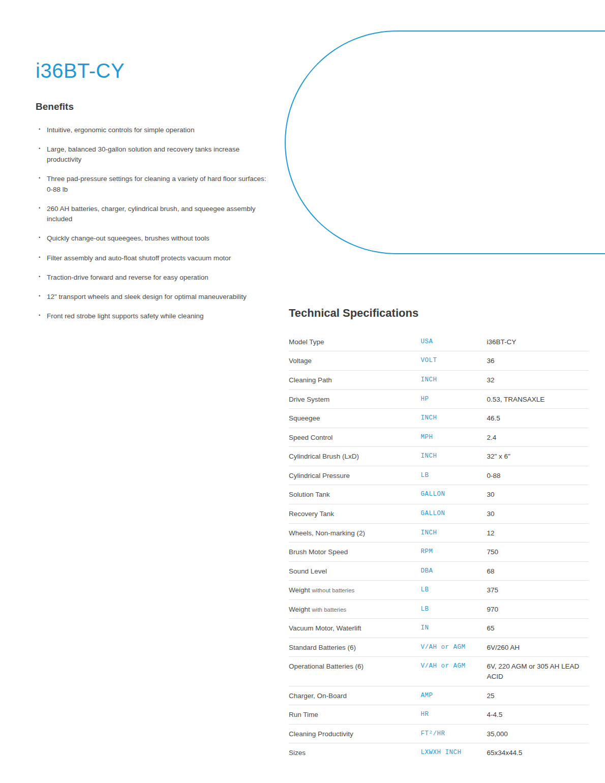i36BT-CY
Benefits
Intuitive, ergonomic controls for simple operation
Large, balanced 30-gallon solution and recovery tanks increase productivity
Three pad-pressure settings for cleaning a variety of hard floor surfaces: 0-88 lb
260 AH batteries, charger, cylindrical brush, and squeegee assembly included
Quickly change-out squeegees, brushes without tools
Filter assembly and auto-float shutoff protects vacuum motor
Traction-drive forward and reverse for easy operation
12" transport wheels and sleek design for optimal maneuverability
Front red strobe light supports safety while cleaning
Technical Specifications
| Model Type | USA | i36BT-CY |
| Voltage | VOLT | 36 |
| Cleaning Path | INCH | 32 |
| Drive System | HP | 0.53, TRANSAXLE |
| Squeegee | INCH | 46.5 |
| Speed Control | MPH | 2.4 |
| Cylindrical Brush (LxD) | INCH | 32" x 6" |
| Cylindrical Pressure | LB | 0-88 |
| Solution Tank | GALLON | 30 |
| Recovery Tank | GALLON | 30 |
| Wheels, Non-marking (2) | INCH | 12 |
| Brush Motor Speed | RPM | 750 |
| Sound Level | DBA | 68 |
| Weight without batteries | LB | 375 |
| Weight with batteries | LB | 970 |
| Vacuum Motor, Waterlift | IN | 65 |
| Standard Batteries (6) | V/AH or AGM | 6V/260 AH |
| Operational Batteries (6) | V/AH or AGM | 6V, 220 AGM or 305 AH LEAD ACID |
| Charger, On-Board | AMP | 25 |
| Run Time | HR | 4-4.5 |
| Cleaning Productivity | FT²/HR | 35,000 |
| Sizes | LXWXH INCH | 65x34x44.5 |